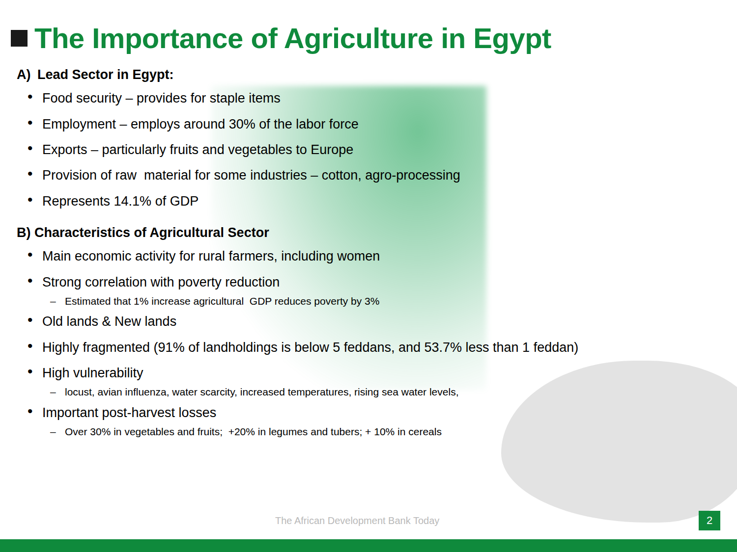The Importance of Agriculture in Egypt
A) Lead Sector in Egypt:
Food security – provides for staple items
Employment – employs around 30% of the labor force
Exports – particularly fruits and vegetables to Europe
Provision of raw material for some industries – cotton, agro-processing
Represents 14.1% of GDP
B) Characteristics of Agricultural Sector
Main economic activity for rural farmers, including women
Strong correlation with poverty reduction
Estimated that 1% increase agricultural GDP reduces poverty by 3%
Old lands & New lands
Highly fragmented (91% of landholdings is below 5 feddans, and 53.7% less than 1 feddan)
High vulnerability
locust, avian influenza, water scarcity, increased temperatures, rising sea water levels,
Important post-harvest losses
Over 30% in vegetables and fruits; +20% in legumes and tubers; + 10% in cereals
The African Development Bank Today
2